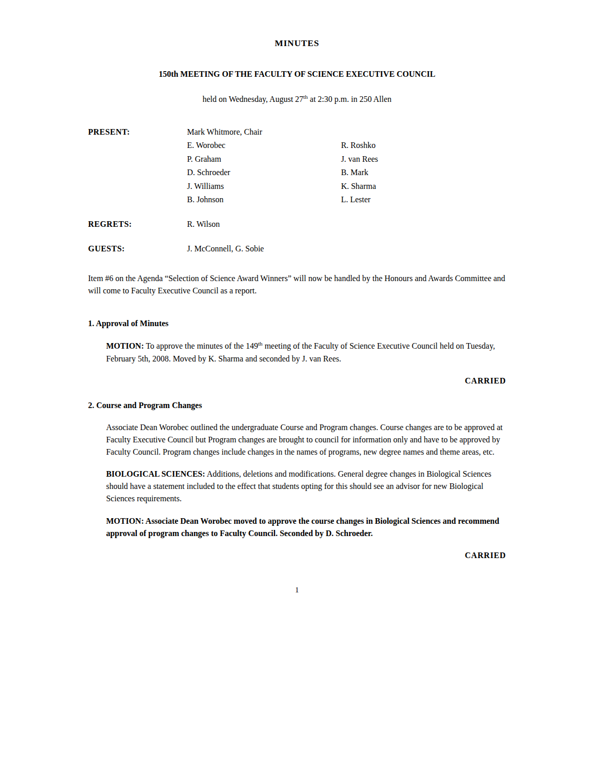MINUTES
150th MEETING OF THE FACULTY OF SCIENCE EXECUTIVE COUNCIL
held on Wednesday, August 27th at 2:30 p.m. in 250 Allen
| PRESENT: | Mark Whitmore, Chair | |
| | E. Worobec | R. Roshko |
| | P. Graham | J. van Rees |
| | D. Schroeder | B. Mark |
| | J. Williams | K. Sharma |
| | B. Johnson | L. Lester |
| REGRETS: | R. Wilson | |
| GUESTS: | J. McConnell, G. Sobie |
Item #6 on the Agenda “Selection of Science Award Winners” will now be handled by the Honours and Awards Committee and will come to Faculty Executive Council as a report.
Approval of Minutes
MOTION: To approve the minutes of the 149th meeting of the Faculty of Science Executive Council held on Tuesday, February 5th, 2008. Moved by K. Sharma and seconded by J. van Rees.
CARRIED
Course and Program Changes
Associate Dean Worobec outlined the undergraduate Course and Program changes. Course changes are to be approved at Faculty Executive Council but Program changes are brought to council for information only and have to be approved by Faculty Council. Program changes include changes in the names of programs, new degree names and theme areas, etc.
BIOLOGICAL SCIENCES: Additions, deletions and modifications. General degree changes in Biological Sciences should have a statement included to the effect that students opting for this should see an advisor for new Biological Sciences requirements.
MOTION: Associate Dean Worobec moved to approve the course changes in Biological Sciences and recommend approval of program changes to Faculty Council. Seconded by D. Schroeder.
CARRIED
1